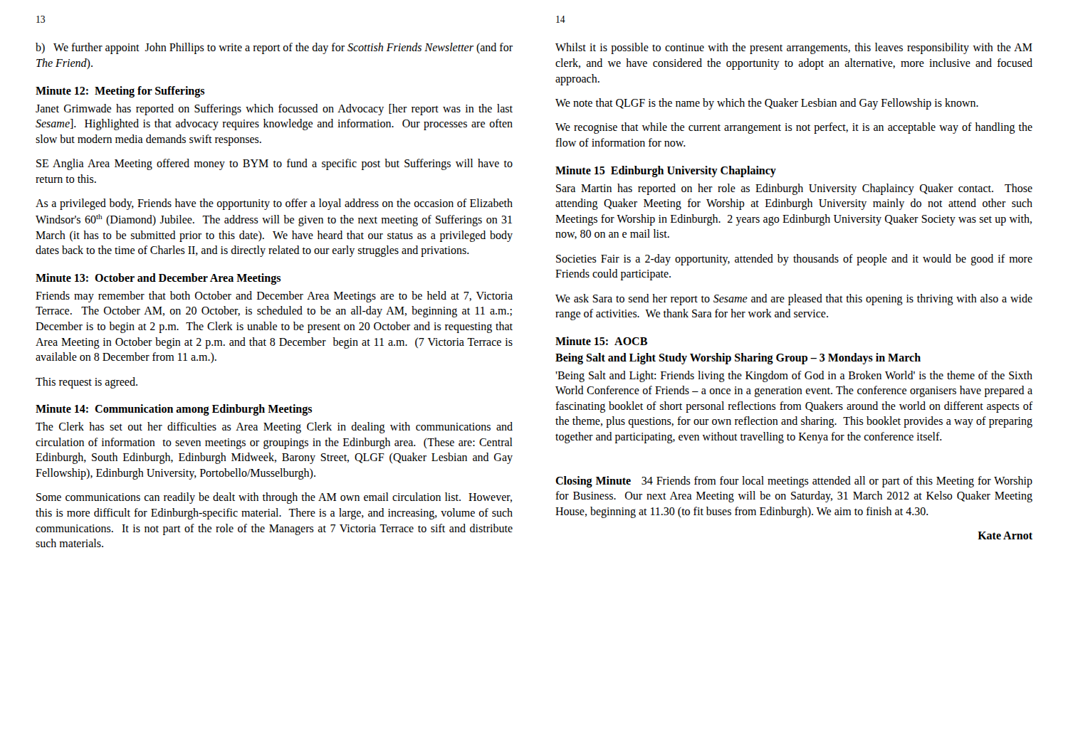13
b) We further appoint John Phillips to write a report of the day for Scottish Friends Newsletter (and for The Friend).
Minute 12: Meeting for Sufferings
Janet Grimwade has reported on Sufferings which focussed on Advocacy [her report was in the last Sesame]. Highlighted is that advocacy requires knowledge and information. Our processes are often slow but modern media demands swift responses.
SE Anglia Area Meeting offered money to BYM to fund a specific post but Sufferings will have to return to this.
As a privileged body, Friends have the opportunity to offer a loyal address on the occasion of Elizabeth Windsor's 60th (Diamond) Jubilee. The address will be given to the next meeting of Sufferings on 31 March (it has to be submitted prior to this date). We have heard that our status as a privileged body dates back to the time of Charles II, and is directly related to our early struggles and privations.
Minute 13: October and December Area Meetings
Friends may remember that both October and December Area Meetings are to be held at 7, Victoria Terrace. The October AM, on 20 October, is scheduled to be an all-day AM, beginning at 11 a.m.; December is to begin at 2 p.m. The Clerk is unable to be present on 20 October and is requesting that Area Meeting in October begin at 2 p.m. and that 8 December begin at 11 a.m. (7 Victoria Terrace is available on 8 December from 11 a.m.).
This request is agreed.
Minute 14: Communication among Edinburgh Meetings
The Clerk has set out her difficulties as Area Meeting Clerk in dealing with communications and circulation of information to seven meetings or groupings in the Edinburgh area. (These are: Central Edinburgh, South Edinburgh, Edinburgh Midweek, Barony Street, QLGF (Quaker Lesbian and Gay Fellowship), Edinburgh University, Portobello/Musselburgh).
Some communications can readily be dealt with through the AM own email circulation list. However, this is more difficult for Edinburgh-specific material. There is a large, and increasing, volume of such communications. It is not part of the role of the Managers at 7 Victoria Terrace to sift and distribute such materials.
14
Whilst it is possible to continue with the present arrangements, this leaves responsibility with the AM clerk, and we have considered the opportunity to adopt an alternative, more inclusive and focused approach.
We note that QLGF is the name by which the Quaker Lesbian and Gay Fellowship is known.
We recognise that while the current arrangement is not perfect, it is an acceptable way of handling the flow of information for now.
Minute 15 Edinburgh University Chaplaincy
Sara Martin has reported on her role as Edinburgh University Chaplaincy Quaker contact. Those attending Quaker Meeting for Worship at Edinburgh University mainly do not attend other such Meetings for Worship in Edinburgh. 2 years ago Edinburgh University Quaker Society was set up with, now, 80 on an e mail list.
Societies Fair is a 2-day opportunity, attended by thousands of people and it would be good if more Friends could participate.
We ask Sara to send her report to Sesame and are pleased that this opening is thriving with also a wide range of activities. We thank Sara for her work and service.
Minute 15: AOCB
Being Salt and Light Study Worship Sharing Group – 3 Mondays in March
'Being Salt and Light: Friends living the Kingdom of God in a Broken World' is the theme of the Sixth World Conference of Friends – a once in a generation event. The conference organisers have prepared a fascinating booklet of short personal reflections from Quakers around the world on different aspects of the theme, plus questions, for our own reflection and sharing. This booklet provides a way of preparing together and participating, even without travelling to Kenya for the conference itself.
Closing Minute 34 Friends from four local meetings attended all or part of this Meeting for Worship for Business. Our next Area Meeting will be on Saturday, 31 March 2012 at Kelso Quaker Meeting House, beginning at 11.30 (to fit buses from Edinburgh). We aim to finish at 4.30.
Kate Arnot